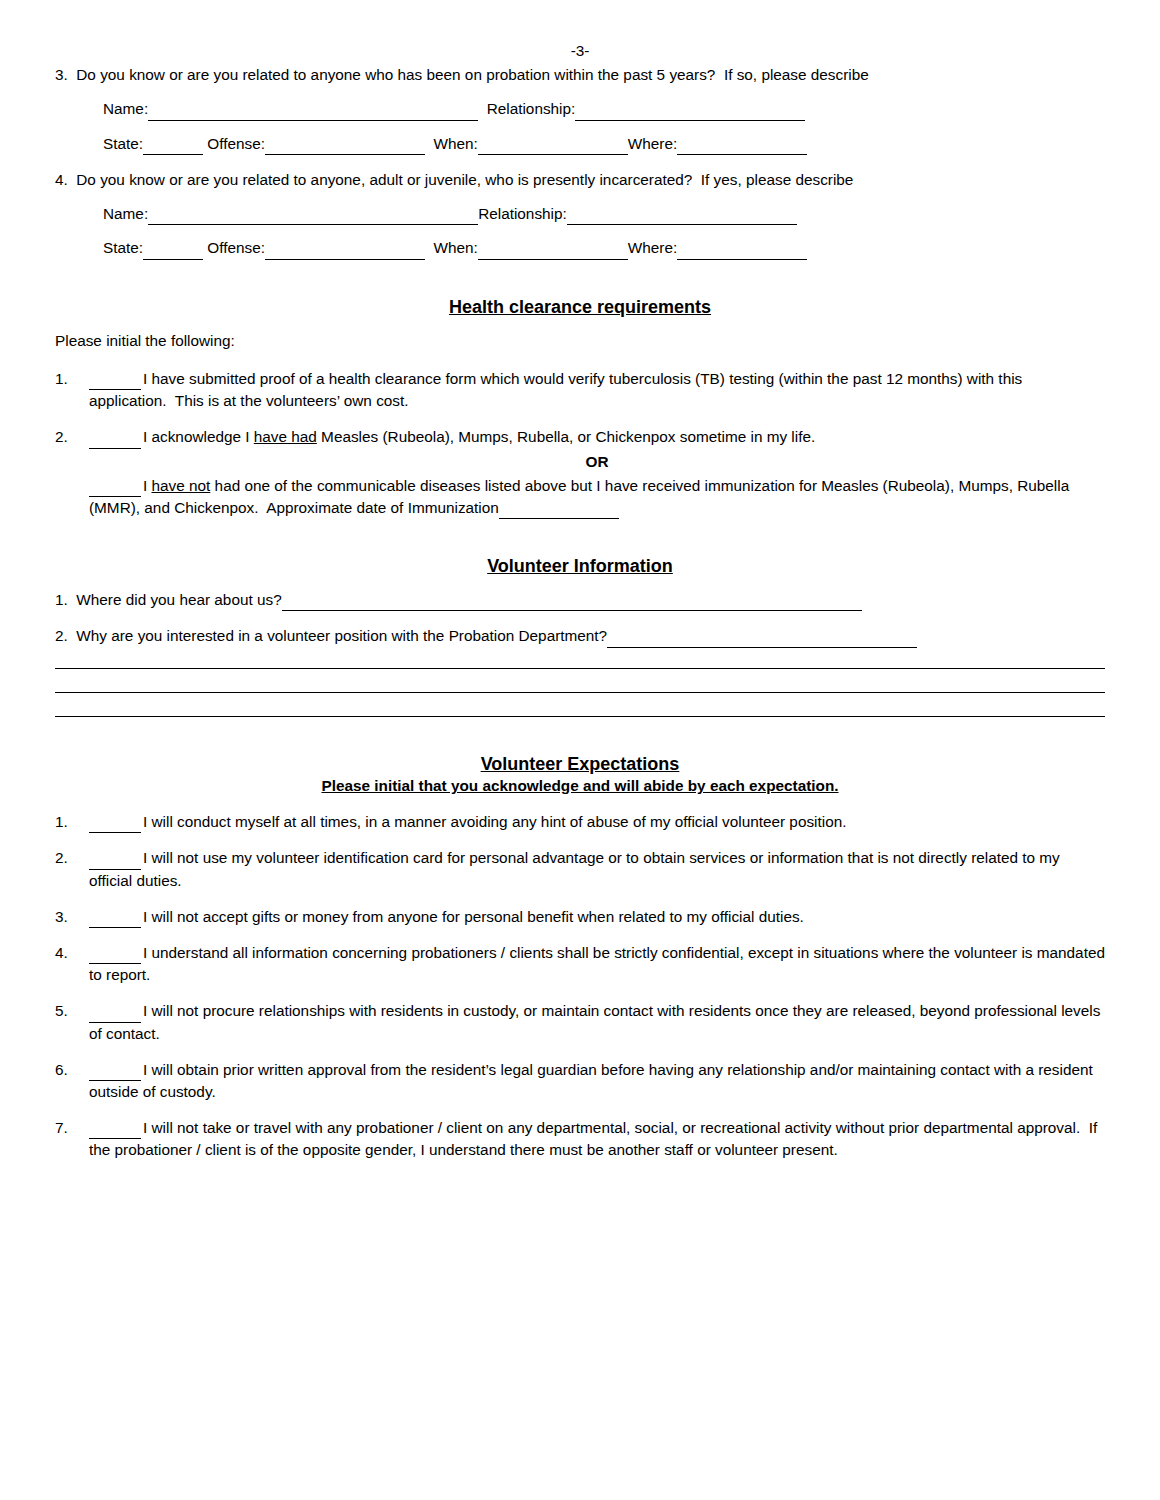-3-
3. Do you know or are you related to anyone who has been on probation within the past 5 years? If so, please describe
Name: Relationship:
State: Offense: When: Where:
4. Do you know or are you related to anyone, adult or juvenile, who is presently incarcerated? If yes, please describe
Name: Relationship:
State: Offense: When: Where:
Health clearance requirements
Please initial the following:
I have submitted proof of a health clearance form which would verify tuberculosis (TB) testing (within the past 12 months) with this application. This is at the volunteers’ own cost.
I acknowledge I have had Measles (Rubeola), Mumps, Rubella, or Chickenpox sometime in my life.
OR
I have not had one of the communicable diseases listed above but I have received immunization for Measles (Rubeola), Mumps, Rubella (MMR), and Chickenpox. Approximate date of Immunization
Volunteer Information
1. Where did you hear about us?
2. Why are you interested in a volunteer position with the Probation Department?
Volunteer Expectations
Please initial that you acknowledge and will abide by each expectation.
I will conduct myself at all times, in a manner avoiding any hint of abuse of my official volunteer position.
I will not use my volunteer identification card for personal advantage or to obtain services or information that is not directly related to my official duties.
I will not accept gifts or money from anyone for personal benefit when related to my official duties.
I understand all information concerning probationers / clients shall be strictly confidential, except in situations where the volunteer is mandated to report.
I will not procure relationships with residents in custody, or maintain contact with residents once they are released, beyond professional levels of contact.
I will obtain prior written approval from the resident’s legal guardian before having any relationship and/or maintaining contact with a resident outside of custody.
I will not take or travel with any probationer / client on any departmental, social, or recreational activity without prior departmental approval. If the probationer / client is of the opposite gender, I understand there must be another staff or volunteer present.